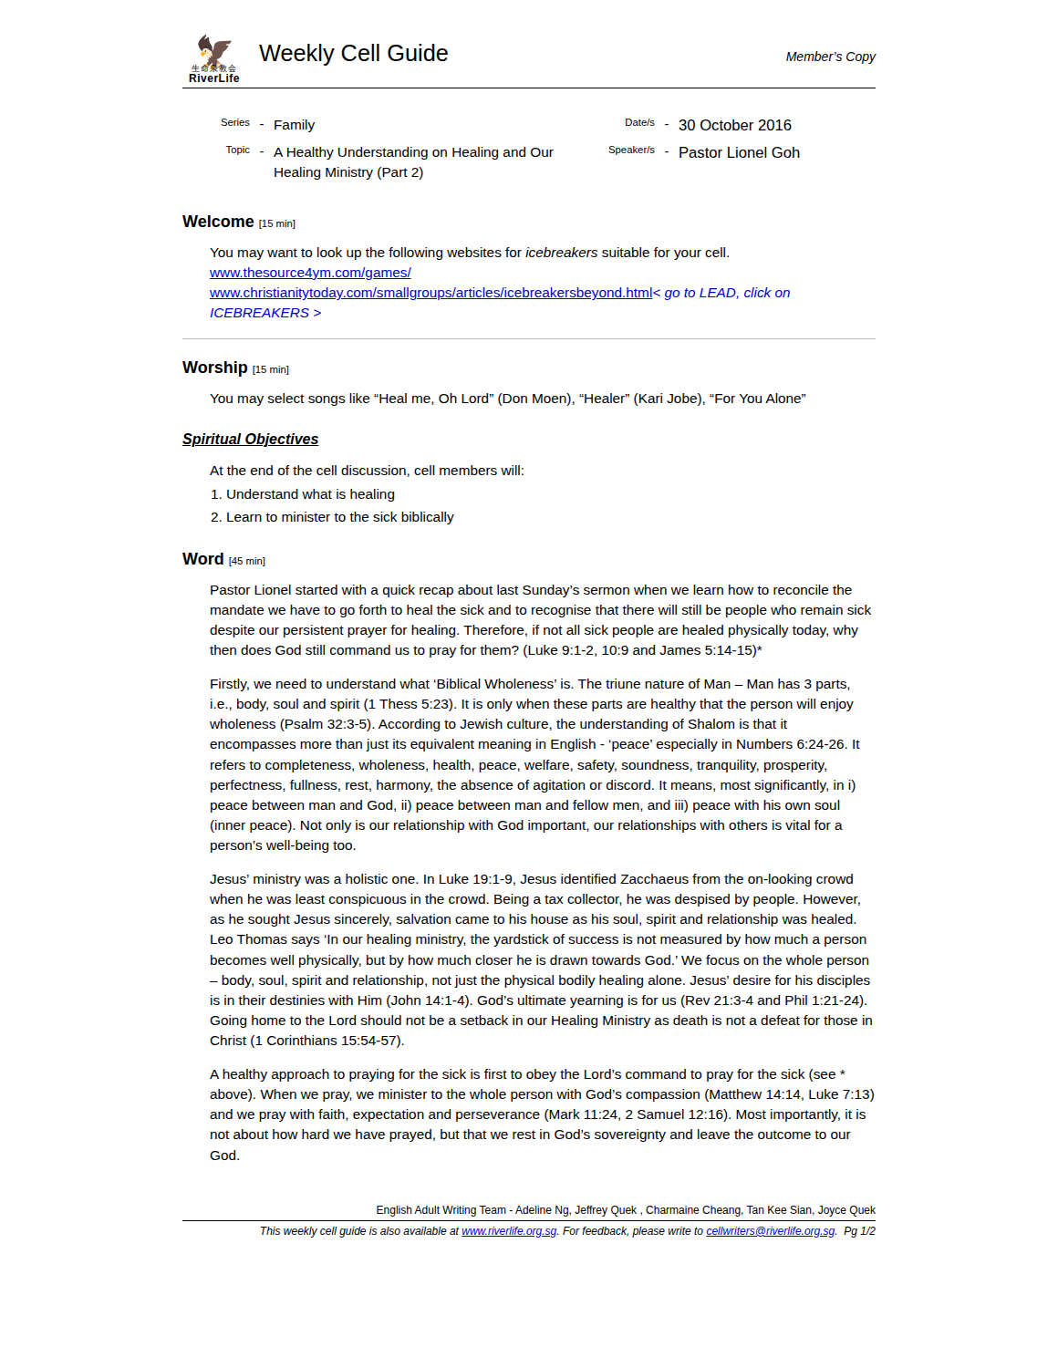🦅 生命泉教会 RiverLife
Weekly Cell Guide
Member’s Copy
| Series | - | Family | Date/s | - | 30 October 2016 |
| Topic | - | A Healthy Understanding on Healing and Our Healing Ministry (Part 2) | Speaker/s | - | Pastor Lionel Goh |
Welcome [15 min]
You may want to look up the following websites for icebreakers suitable for your cell.
www.thesource4ym.com/games/
www.christianitytoday.com/smallgroups/articles/icebreakersbeyond.html< go to LEAD, click on ICEBREAKERS >
Worship [15 min]
You may select songs like “Heal me, Oh Lord” (Don Moen), “Healer” (Kari Jobe), “For You Alone”
Spiritual Objectives
At the end of the cell discussion, cell members will:
Understand what is healing
Learn to minister to the sick biblically
Word [45 min]
Pastor Lionel started with a quick recap about last Sunday’s sermon when we learn how to reconcile the mandate we have to go forth to heal the sick and to recognise that there will still be people who remain sick despite our persistent prayer for healing. Therefore, if not all sick people are healed physically today, why then does God still command us to pray for them? (Luke 9:1-2, 10:9 and James 5:14-15)*
Firstly, we need to understand what ‘Biblical Wholeness’ is. The triune nature of Man – Man has 3 parts, i.e., body, soul and spirit (1 Thess 5:23). It is only when these parts are healthy that the person will enjoy wholeness (Psalm 32:3-5). According to Jewish culture, the understanding of Shalom is that it encompasses more than just its equivalent meaning in English - ‘peace’ especially in Numbers 6:24-26. It refers to completeness, wholeness, health, peace, welfare, safety, soundness, tranquility, prosperity, perfectness, fullness, rest, harmony, the absence of agitation or discord. It means, most significantly, in i) peace between man and God, ii) peace between man and fellow men, and iii) peace with his own soul (inner peace). Not only is our relationship with God important, our relationships with others is vital for a person’s well-being too.
Jesus’ ministry was a holistic one. In Luke 19:1-9, Jesus identified Zacchaeus from the on-looking crowd when he was least conspicuous in the crowd. Being a tax collector, he was despised by people. However, as he sought Jesus sincerely, salvation came to his house as his soul, spirit and relationship was healed. Leo Thomas says ‘In our healing ministry, the yardstick of success is not measured by how much a person becomes well physically, but by how much closer he is drawn towards God.’ We focus on the whole person – body, soul, spirit and relationship, not just the physical bodily healing alone. Jesus’ desire for his disciples is in their destinies with Him (John 14:1-4). God’s ultimate yearning is for us (Rev 21:3-4 and Phil 1:21-24). Going home to the Lord should not be a setback in our Healing Ministry as death is not a defeat for those in Christ (1 Corinthians 15:54-57).
A healthy approach to praying for the sick is first to obey the Lord’s command to pray for the sick (see * above). When we pray, we minister to the whole person with God’s compassion (Matthew 14:14, Luke 7:13) and we pray with faith, expectation and perseverance (Mark 11:24, 2 Samuel 12:16). Most importantly, it is not about how hard we have prayed, but that we rest in God’s sovereignty and leave the outcome to our God.
English Adult Writing Team - Adeline Ng, Jeffrey Quek , Charmaine Cheang, Tan Kee Sian, Joyce Quek
This weekly cell guide is also available at www.riverlife.org.sg. For feedback, please write to cellwriters@riverlife.org.sg. Pg 1/2